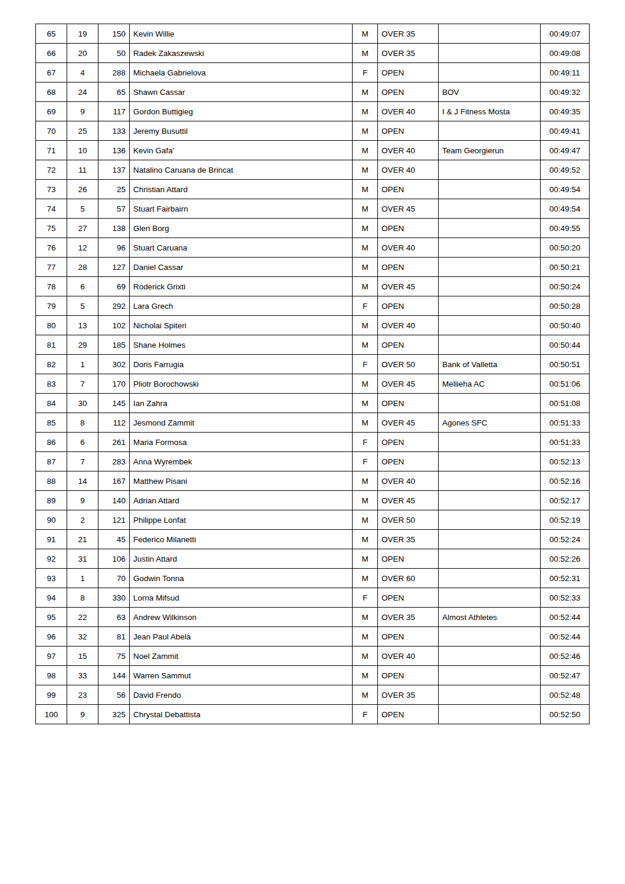| 65 | 19 | 150 | Kevin Willie | M | OVER 35 | | 00:49:07 |
| 66 | 20 | 50 | Radek Zakaszewski | M | OVER 35 | | 00:49:08 |
| 67 | 4 | 288 | Michaela Gabrielova | F | OPEN | | 00:49:11 |
| 68 | 24 | 65 | Shawn Cassar | M | OPEN | BOV | 00:49:32 |
| 69 | 9 | 117 | Gordon Buttigieg | M | OVER 40 | I & J Fitness Mosta | 00:49:35 |
| 70 | 25 | 133 | Jeremy Busuttil | M | OPEN | | 00:49:41 |
| 71 | 10 | 136 | Kevin Gafa' | M | OVER 40 | Team Georgierun | 00:49:47 |
| 72 | 11 | 137 | Natalino Caruana de Brincat | M | OVER 40 | | 00:49:52 |
| 73 | 26 | 25 | Christian Attard | M | OPEN | | 00:49:54 |
| 74 | 5 | 57 | Stuart Fairbairn | M | OVER 45 | | 00:49:54 |
| 75 | 27 | 138 | Glen Borg | M | OPEN | | 00:49:55 |
| 76 | 12 | 96 | Stuart Caruana | M | OVER 40 | | 00:50:20 |
| 77 | 28 | 127 | Daniel Cassar | M | OPEN | | 00:50:21 |
| 78 | 6 | 69 | Roderick Grixti | M | OVER 45 | | 00:50:24 |
| 79 | 5 | 292 | Lara Grech | F | OPEN | | 00:50:28 |
| 80 | 13 | 102 | Nicholai Spiteri | M | OVER 40 | | 00:50:40 |
| 81 | 29 | 185 | Shane Holmes | M | OPEN | | 00:50:44 |
| 82 | 1 | 302 | Doris Farrugia | F | OVER 50 | Bank of Valletta | 00:50:51 |
| 83 | 7 | 170 | Pliotr Borochowski | M | OVER 45 | Mellieha AC | 00:51:06 |
| 84 | 30 | 145 | Ian Zahra | M | OPEN | | 00:51:08 |
| 85 | 8 | 112 | Jesmond Zammit | M | OVER 45 | Agones SFC | 00:51:33 |
| 86 | 6 | 261 | Maria Formosa | F | OPEN | | 00:51:33 |
| 87 | 7 | 283 | Anna Wyrembek | F | OPEN | | 00:52:13 |
| 88 | 14 | 167 | Matthew Pisani | M | OVER 40 | | 00:52:16 |
| 89 | 9 | 140 | Adrian Attard | M | OVER 45 | | 00:52:17 |
| 90 | 2 | 121 | Philippe Lonfat | M | OVER 50 | | 00:52:19 |
| 91 | 21 | 45 | Federico Milanetti | M | OVER 35 | | 00:52:24 |
| 92 | 31 | 106 | Justin Attard | M | OPEN | | 00:52:26 |
| 93 | 1 | 70 | Godwin Tonna | M | OVER 60 | | 00:52:31 |
| 94 | 8 | 330 | Lorna Mifsud | F | OPEN | | 00:52:33 |
| 95 | 22 | 63 | Andrew Wilkinson | M | OVER 35 | Almost Athletes | 00:52:44 |
| 96 | 32 | 81 | Jean Paul Abela | M | OPEN | | 00:52:44 |
| 97 | 15 | 75 | Noel Zammit | M | OVER 40 | | 00:52:46 |
| 98 | 33 | 144 | Warren Sammut | M | OPEN | | 00:52:47 |
| 99 | 23 | 56 | David Frendo | M | OVER 35 | | 00:52:48 |
| 100 | 9 | 325 | Chrystal Debattista | F | OPEN | | 00:52:50 |